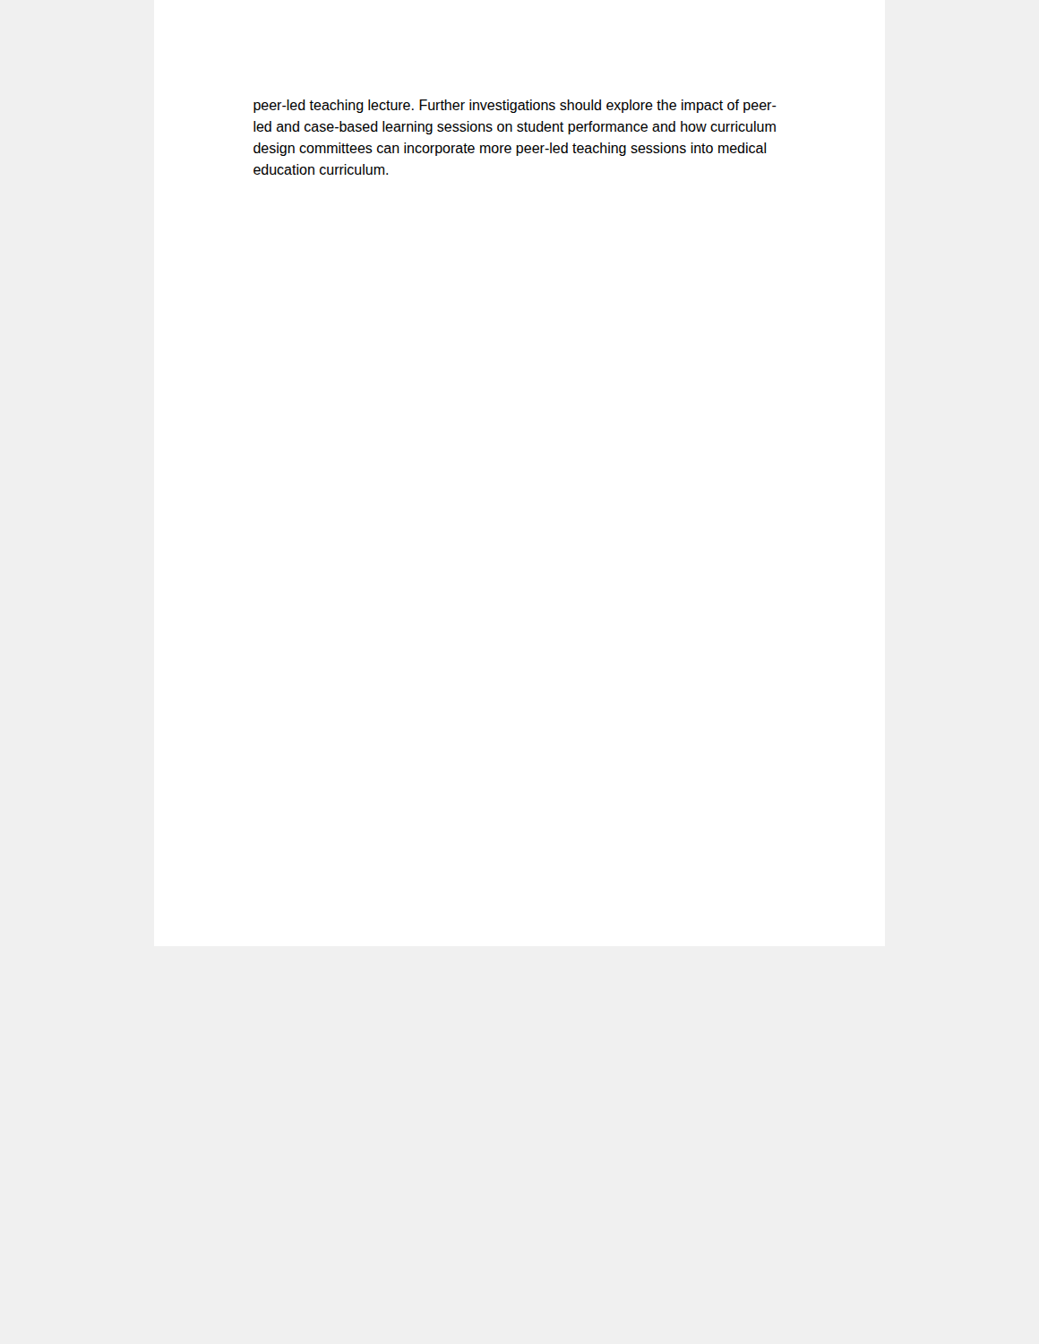peer-led teaching lecture. Further investigations should explore the impact of peer-led and case-based learning sessions on student performance and how curriculum design committees can incorporate more peer-led teaching sessions into medical education curriculum.